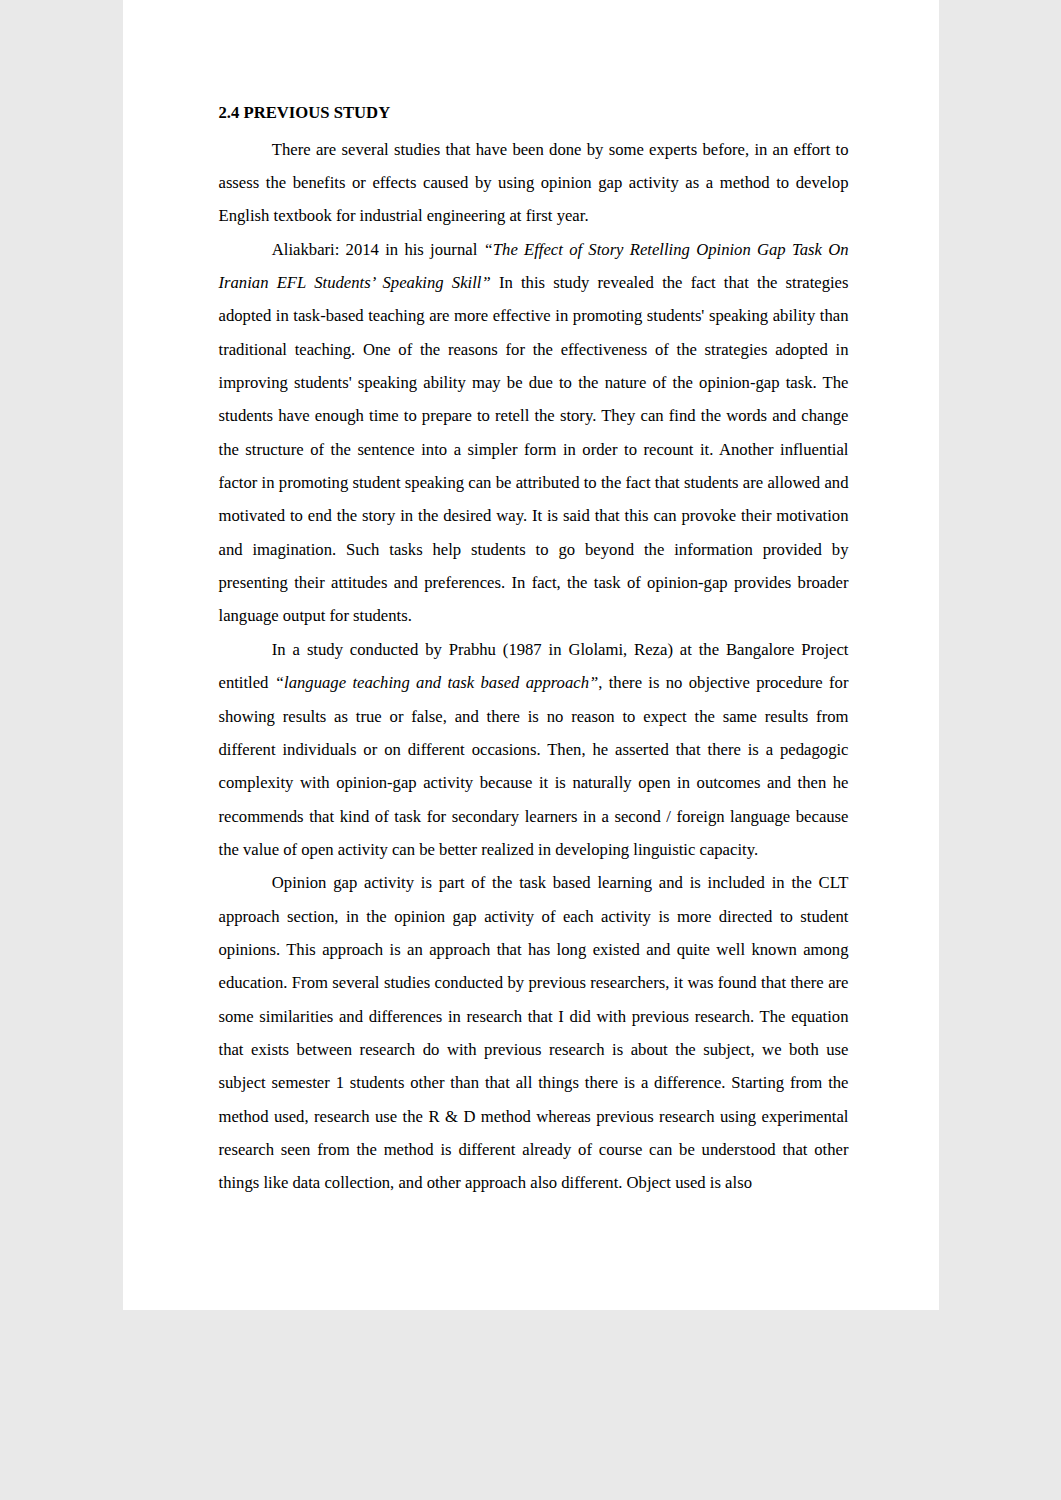2.4 PREVIOUS STUDY
There are several studies that have been done by some experts before, in an effort to assess the benefits or effects caused by using opinion gap activity as a method to develop English textbook for industrial engineering at first year.
Aliakbari: 2014 in his journal “The Effect of Story Retelling Opinion Gap Task On Iranian EFL Students’ Speaking Skill” In this study revealed the fact that the strategies adopted in task-based teaching are more effective in promoting students' speaking ability than traditional teaching. One of the reasons for the effectiveness of the strategies adopted in improving students' speaking ability may be due to the nature of the opinion-gap task. The students have enough time to prepare to retell the story. They can find the words and change the structure of the sentence into a simpler form in order to recount it. Another influential factor in promoting student speaking can be attributed to the fact that students are allowed and motivated to end the story in the desired way. It is said that this can provoke their motivation and imagination. Such tasks help students to go beyond the information provided by presenting their attitudes and preferences. In fact, the task of opinion-gap provides broader language output for students.
In a study conducted by Prabhu (1987 in Glolami, Reza) at the Bangalore Project entitled “language teaching and task based approach”, there is no objective procedure for showing results as true or false, and there is no reason to expect the same results from different individuals or on different occasions. Then, he asserted that there is a pedagogic complexity with opinion-gap activity because it is naturally open in outcomes and then he recommends that kind of task for secondary learners in a second / foreign language because the value of open activity can be better realized in developing linguistic capacity.
Opinion gap activity is part of the task based learning and is included in the CLT approach section, in the opinion gap activity of each activity is more directed to student opinions. This approach is an approach that has long existed and quite well known among education. From several studies conducted by previous researchers, it was found that there are some similarities and differences in research that I did with previous research. The equation that exists between research do with previous research is about the subject, we both use subject semester 1 students other than that all things there is a difference. Starting from the method used, research use the R & D method whereas previous research using experimental research seen from the method is different already of course can be understood that other things like data collection, and other approach also different. Object used is also